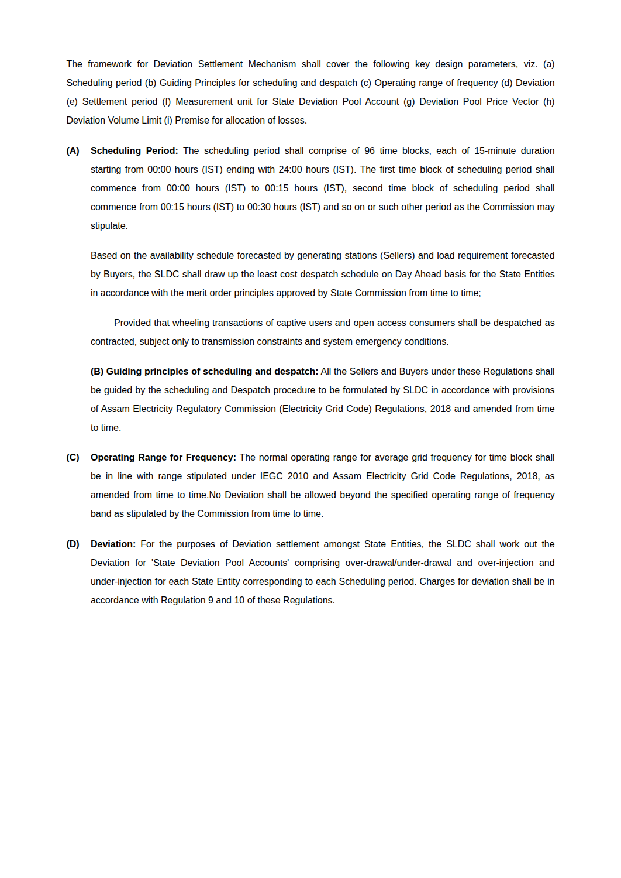The framework for Deviation Settlement Mechanism shall cover the following key design parameters, viz. (a) Scheduling period (b) Guiding Principles for scheduling and despatch (c) Operating range of frequency (d) Deviation (e) Settlement period (f) Measurement unit for State Deviation Pool Account (g) Deviation Pool Price Vector (h) Deviation Volume Limit (i) Premise for allocation of losses.
(A)
Scheduling Period: The scheduling period shall comprise of 96 time blocks, each of 15-minute duration starting from 00:00 hours (IST) ending with 24:00 hours (IST). The first time block of scheduling period shall commence from 00:00 hours (IST) to 00:15 hours (IST), second time block of scheduling period shall commence from 00:15 hours (IST) to 00:30 hours (IST) and so on or such other period as the Commission may stipulate.
Based on the availability schedule forecasted by generating stations (Sellers) and load requirement forecasted by Buyers, the SLDC shall draw up the least cost despatch schedule on Day Ahead basis for the State Entities in accordance with the merit order principles approved by State Commission from time to time;
Provided that wheeling transactions of captive users and open access consumers shall be despatched as contracted, subject only to transmission constraints and system emergency conditions.
(B) Guiding principles of scheduling and despatch: All the Sellers and Buyers under these Regulations shall be guided by the scheduling and Despatch procedure to be formulated by SLDC in accordance with provisions of Assam Electricity Regulatory Commission (Electricity Grid Code) Regulations, 2018 and amended from time to time.
(C)
Operating Range for Frequency: The normal operating range for average grid frequency for time block shall be in line with range stipulated under IEGC 2010 and Assam Electricity Grid Code Regulations, 2018, as amended from time to time.No Deviation shall be allowed beyond the specified operating range of frequency band as stipulated by the Commission from time to time.
(D)
Deviation: For the purposes of Deviation settlement amongst State Entities, the SLDC shall work out the Deviation for 'State Deviation Pool Accounts' comprising over-drawal/under-drawal and over-injection and under-injection for each State Entity corresponding to each Scheduling period. Charges for deviation shall be in accordance with Regulation 9 and 10 of these Regulations.